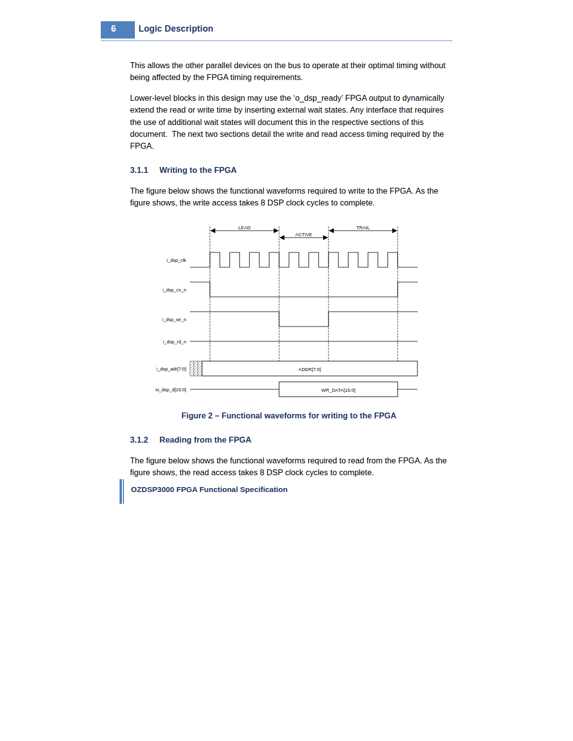6
Logic Description
This allows the other parallel devices on the bus to operate at their optimal timing without being affected by the FPGA timing requirements.
Lower-level blocks in this design may use the ‘o_dsp_ready’ FPGA output to dynamically extend the read or write time by inserting external wait states. Any interface that requires the use of additional wait states will document this in the respective sections of this document. The next two sections detail the write and read access timing required by the FPGA.
3.1.1 Writing to the FPGA
The figure below shows the functional waveforms required to write to the FPGA. As the figure shows, the write access takes 8 DSP clock cycles to complete.
LEAD ACTIVE TRAIL i_dsp_clk i_dsp_cs_n i_dsp_wr_n i_dsp_rd_n i_dsp_adr[7:0] ADDR[7:0] io_dsp_d[15:0] WR_DATA[15:0]
Figure 2 – Functional waveforms for writing to the FPGA
3.1.2 Reading from the FPGA
The figure below shows the functional waveforms required to read from the FPGA. As the figure shows, the read access takes 8 DSP clock cycles to complete.
OZDSP3000 FPGA Functional Specification